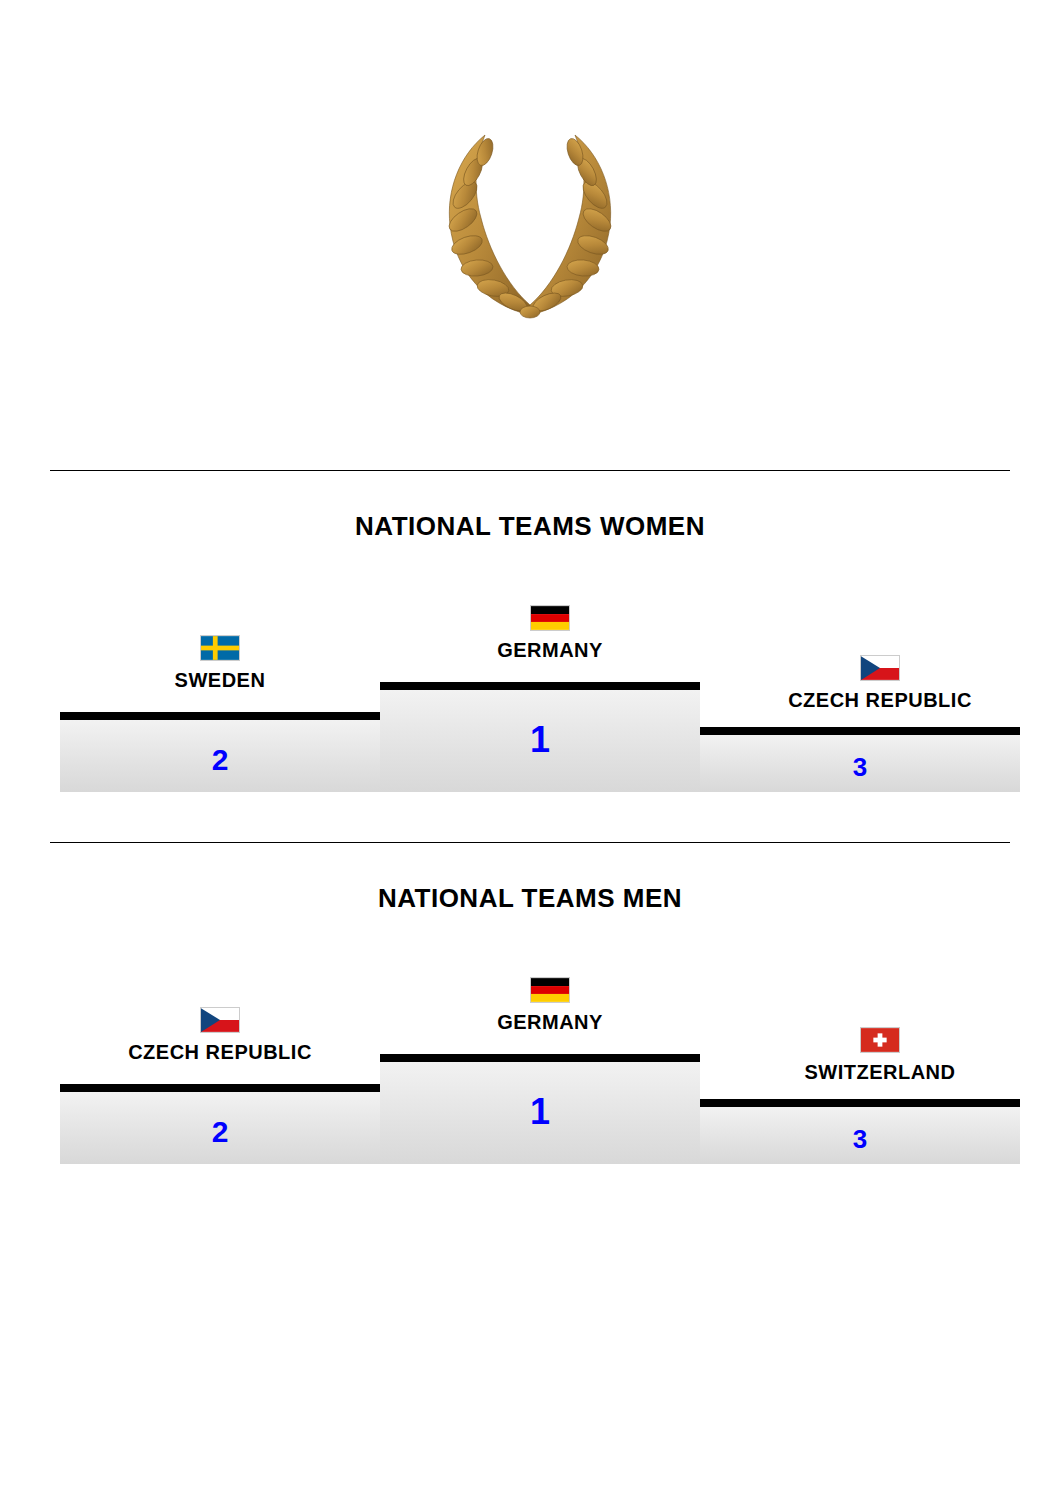NATIONAL TEAMS WOMEN
SWEDEN
GERMANY
CZECH REPUBLIC
2
1
3
NATIONAL TEAMS MEN
CZECH REPUBLIC
GERMANY
SWITZERLAND
2
1
3